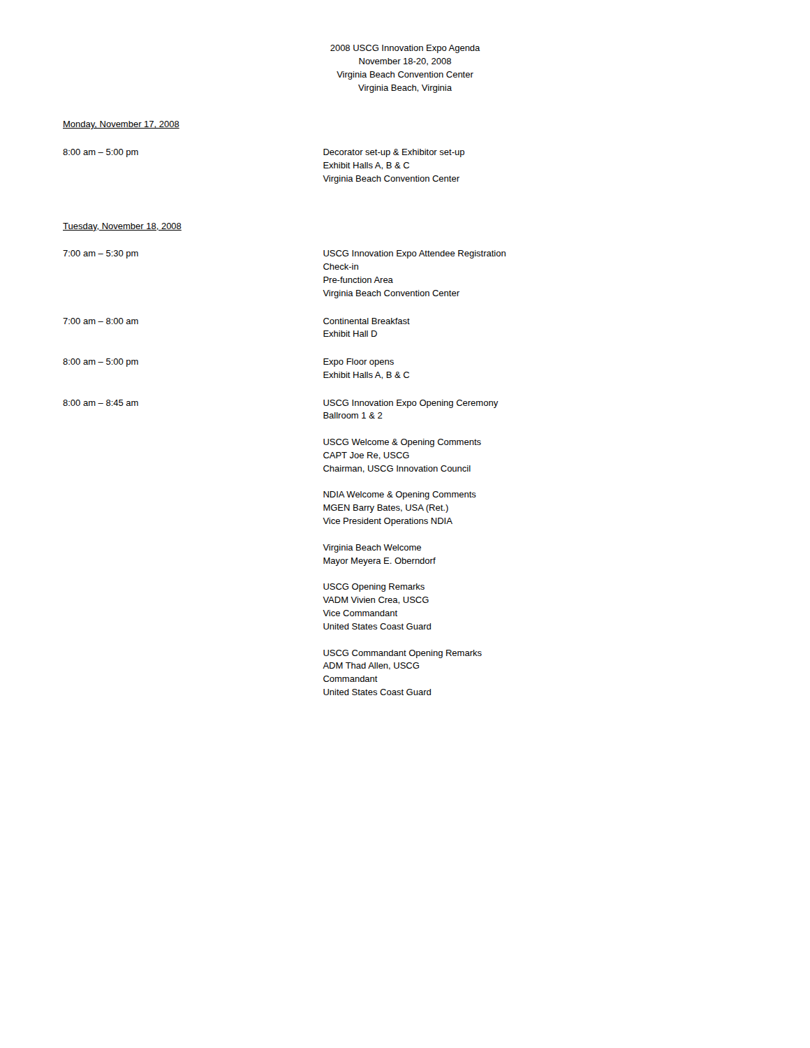2008 USCG Innovation Expo Agenda
November 18-20, 2008
Virginia Beach Convention Center
Virginia Beach, Virginia
Monday, November 17, 2008
| 8:00 am – 5:00 pm | Decorator set-up & Exhibitor set-up Exhibit Halls A, B & C Virginia Beach Convention Center |
Tuesday, November 18, 2008
| 7:00 am – 5:30 pm | USCG Innovation Expo Attendee Registration Check-in Pre-function Area Virginia Beach Convention Center |
| 7:00 am – 8:00 am | Continental Breakfast Exhibit Hall D |
| 8:00 am – 5:00 pm | Expo Floor opens Exhibit Halls A, B & C |
| 8:00 am – 8:45 am | USCG Innovation Expo Opening Ceremony Ballroom 1 & 2 USCG Welcome & Opening Comments CAPT Joe Re, USCG Chairman, USCG Innovation Council NDIA Welcome & Opening Comments MGEN Barry Bates, USA (Ret.) Vice President Operations NDIA Virginia Beach Welcome Mayor Meyera E. Oberndorf USCG Opening Remarks VADM Vivien Crea, USCG Vice Commandant United States Coast Guard USCG Commandant Opening Remarks ADM Thad Allen, USCG Commandant United States Coast Guard |